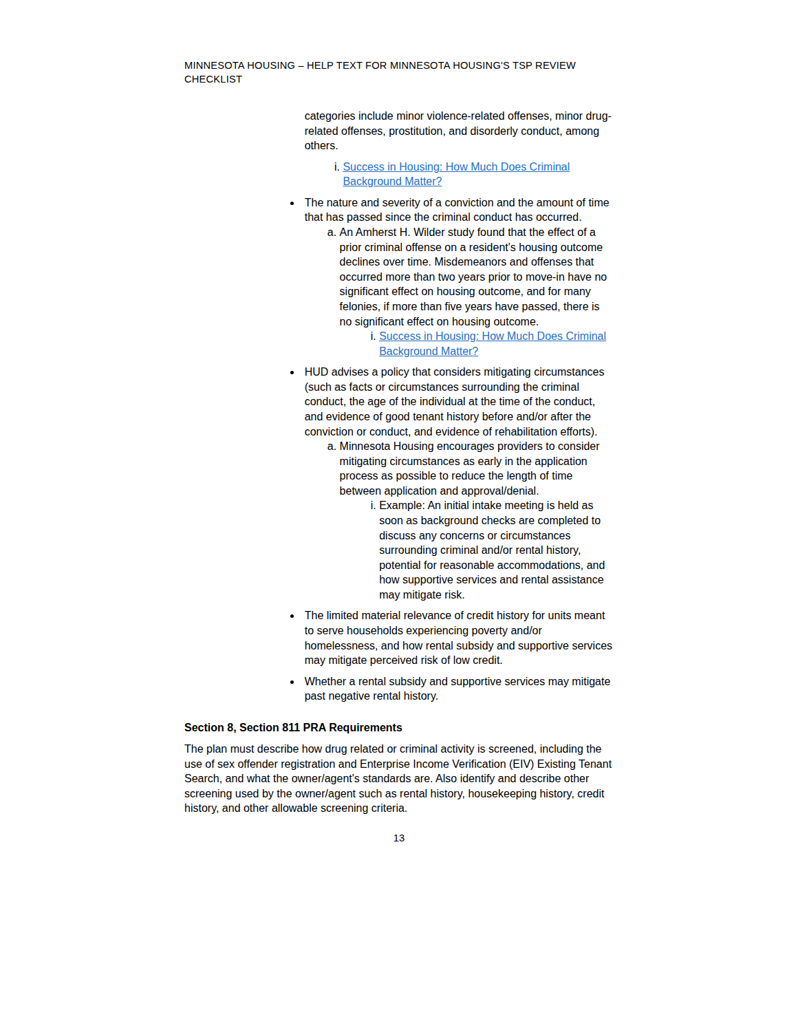MINNESOTA HOUSING – HELP TEXT FOR MINNESOTA HOUSING'S TSP REVIEW CHECKLIST
categories include minor violence-related offenses, minor drug-related offenses, prostitution, and disorderly conduct, among others.
Success in Housing: How Much Does Criminal Background Matter?
The nature and severity of a conviction and the amount of time that has passed since the criminal conduct has occurred.
An Amherst H. Wilder study found that the effect of a prior criminal offense on a resident's housing outcome declines over time. Misdemeanors and offenses that occurred more than two years prior to move-in have no significant effect on housing outcome, and for many felonies, if more than five years have passed, there is no significant effect on housing outcome.
Success in Housing: How Much Does Criminal Background Matter?
HUD advises a policy that considers mitigating circumstances (such as facts or circumstances surrounding the criminal conduct, the age of the individual at the time of the conduct, and evidence of good tenant history before and/or after the conviction or conduct, and evidence of rehabilitation efforts).
Minnesota Housing encourages providers to consider mitigating circumstances as early in the application process as possible to reduce the length of time between application and approval/denial.
Example: An initial intake meeting is held as soon as background checks are completed to discuss any concerns or circumstances surrounding criminal and/or rental history, potential for reasonable accommodations, and how supportive services and rental assistance may mitigate risk.
The limited material relevance of credit history for units meant to serve households experiencing poverty and/or homelessness, and how rental subsidy and supportive services may mitigate perceived risk of low credit.
Whether a rental subsidy and supportive services may mitigate past negative rental history.
Section 8, Section 811 PRA Requirements
The plan must describe how drug related or criminal activity is screened, including the use of sex offender registration and Enterprise Income Verification (EIV) Existing Tenant Search, and what the owner/agent's standards are. Also identify and describe other screening used by the owner/agent such as rental history, housekeeping history, credit history, and other allowable screening criteria.
13